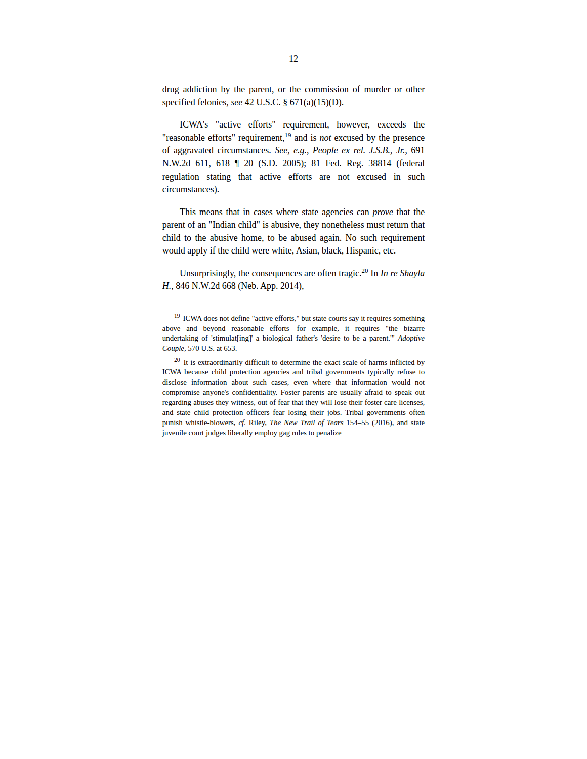12
drug addiction by the parent, or the commission of murder or other specified felonies, see 42 U.S.C. § 671(a)(15)(D).
ICWA's "active efforts" requirement, however, exceeds the "reasonable efforts" requirement,19 and is not excused by the presence of aggravated circumstances. See, e.g., People ex rel. J.S.B., Jr., 691 N.W.2d 611, 618 ¶ 20 (S.D. 2005); 81 Fed. Reg. 38814 (federal regulation stating that active efforts are not excused in such circumstances).
This means that in cases where state agencies can prove that the parent of an "Indian child" is abusive, they nonetheless must return that child to the abusive home, to be abused again. No such requirement would apply if the child were white, Asian, black, Hispanic, etc.
Unsurprisingly, the consequences are often tragic.20 In In re Shayla H., 846 N.W.2d 668 (Neb. App. 2014),
19 ICWA does not define "active efforts," but state courts say it requires something above and beyond reasonable efforts—for example, it requires "the bizarre undertaking of 'stimulat[ing]' a biological father's 'desire to be a parent.'" Adoptive Couple, 570 U.S. at 653.
20 It is extraordinarily difficult to determine the exact scale of harms inflicted by ICWA because child protection agencies and tribal governments typically refuse to disclose information about such cases, even where that information would not compromise anyone's confidentiality. Foster parents are usually afraid to speak out regarding abuses they witness, out of fear that they will lose their foster care licenses, and state child protection officers fear losing their jobs. Tribal governments often punish whistle-blowers, cf. Riley, The New Trail of Tears 154–55 (2016), and state juvenile court judges liberally employ gag rules to penalize